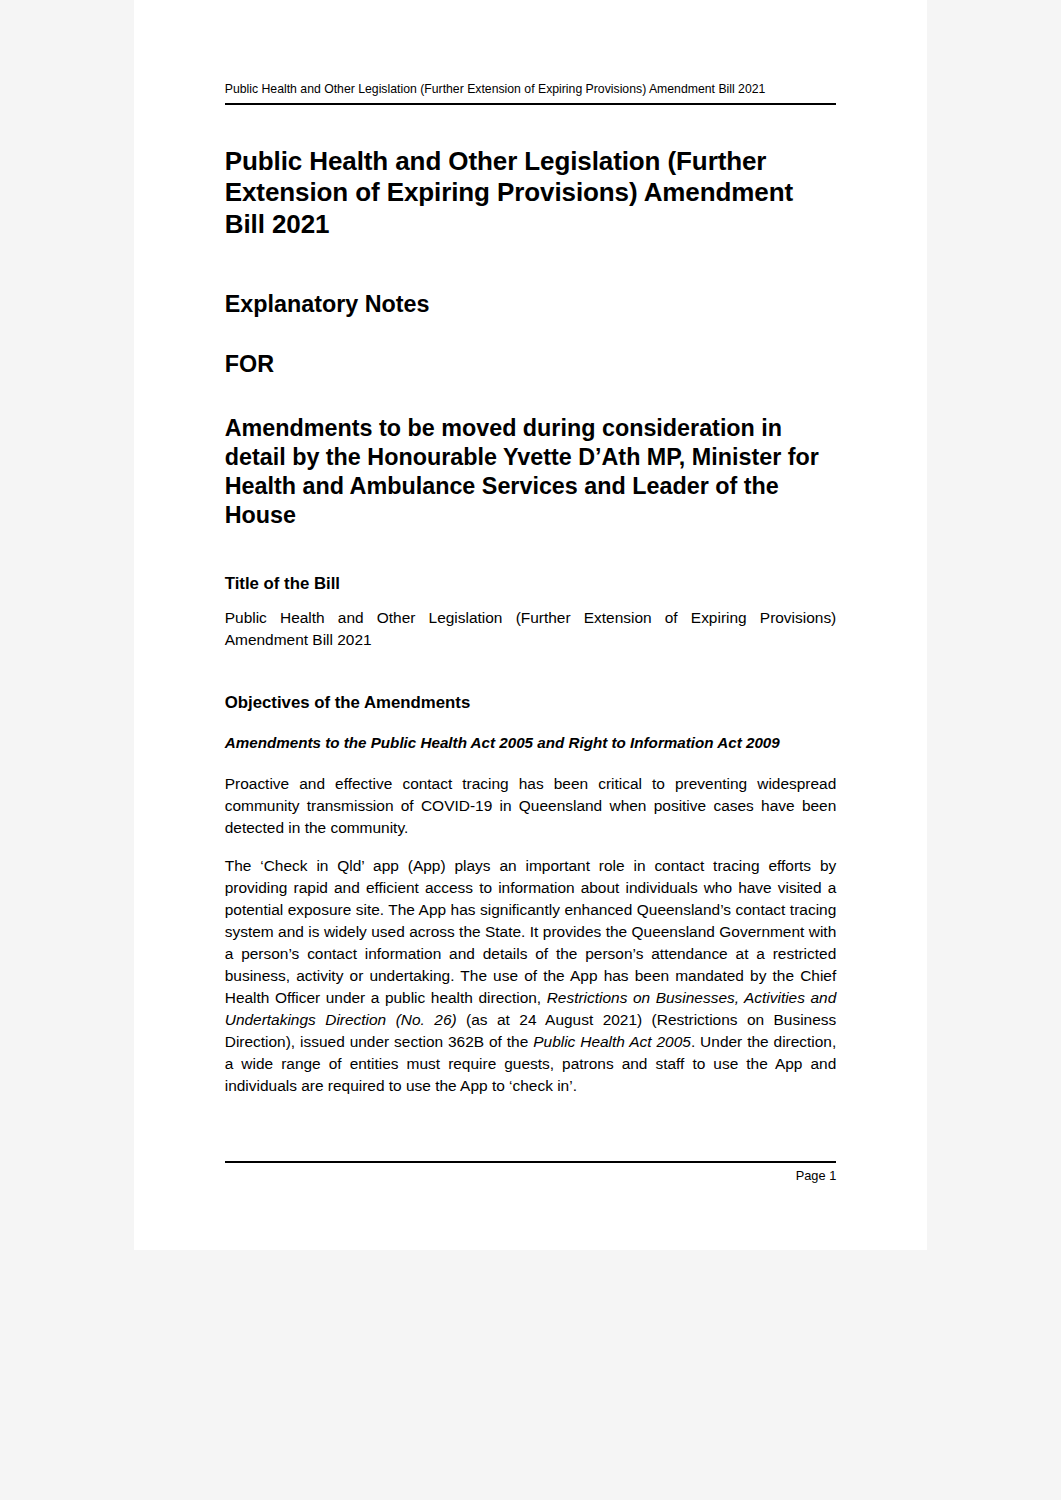Public Health and Other Legislation (Further Extension of Expiring Provisions) Amendment Bill 2021
Public Health and Other Legislation (Further Extension of Expiring Provisions) Amendment Bill 2021
Explanatory Notes
FOR
Amendments to be moved during consideration in detail by the Honourable Yvette D’Ath MP, Minister for Health and Ambulance Services and Leader of the House
Title of the Bill
Public Health and Other Legislation (Further Extension of Expiring Provisions) Amendment Bill 2021
Objectives of the Amendments
Amendments to the Public Health Act 2005 and Right to Information Act 2009
Proactive and effective contact tracing has been critical to preventing widespread community transmission of COVID-19 in Queensland when positive cases have been detected in the community.
The ‘Check in Qld’ app (App) plays an important role in contact tracing efforts by providing rapid and efficient access to information about individuals who have visited a potential exposure site. The App has significantly enhanced Queensland’s contact tracing system and is widely used across the State. It provides the Queensland Government with a person’s contact information and details of the person’s attendance at a restricted business, activity or undertaking. The use of the App has been mandated by the Chief Health Officer under a public health direction, Restrictions on Businesses, Activities and Undertakings Direction (No. 26) (as at 24 August 2021) (Restrictions on Business Direction), issued under section 362B of the Public Health Act 2005. Under the direction, a wide range of entities must require guests, patrons and staff to use the App and individuals are required to use the App to ‘check in’.
Page 1